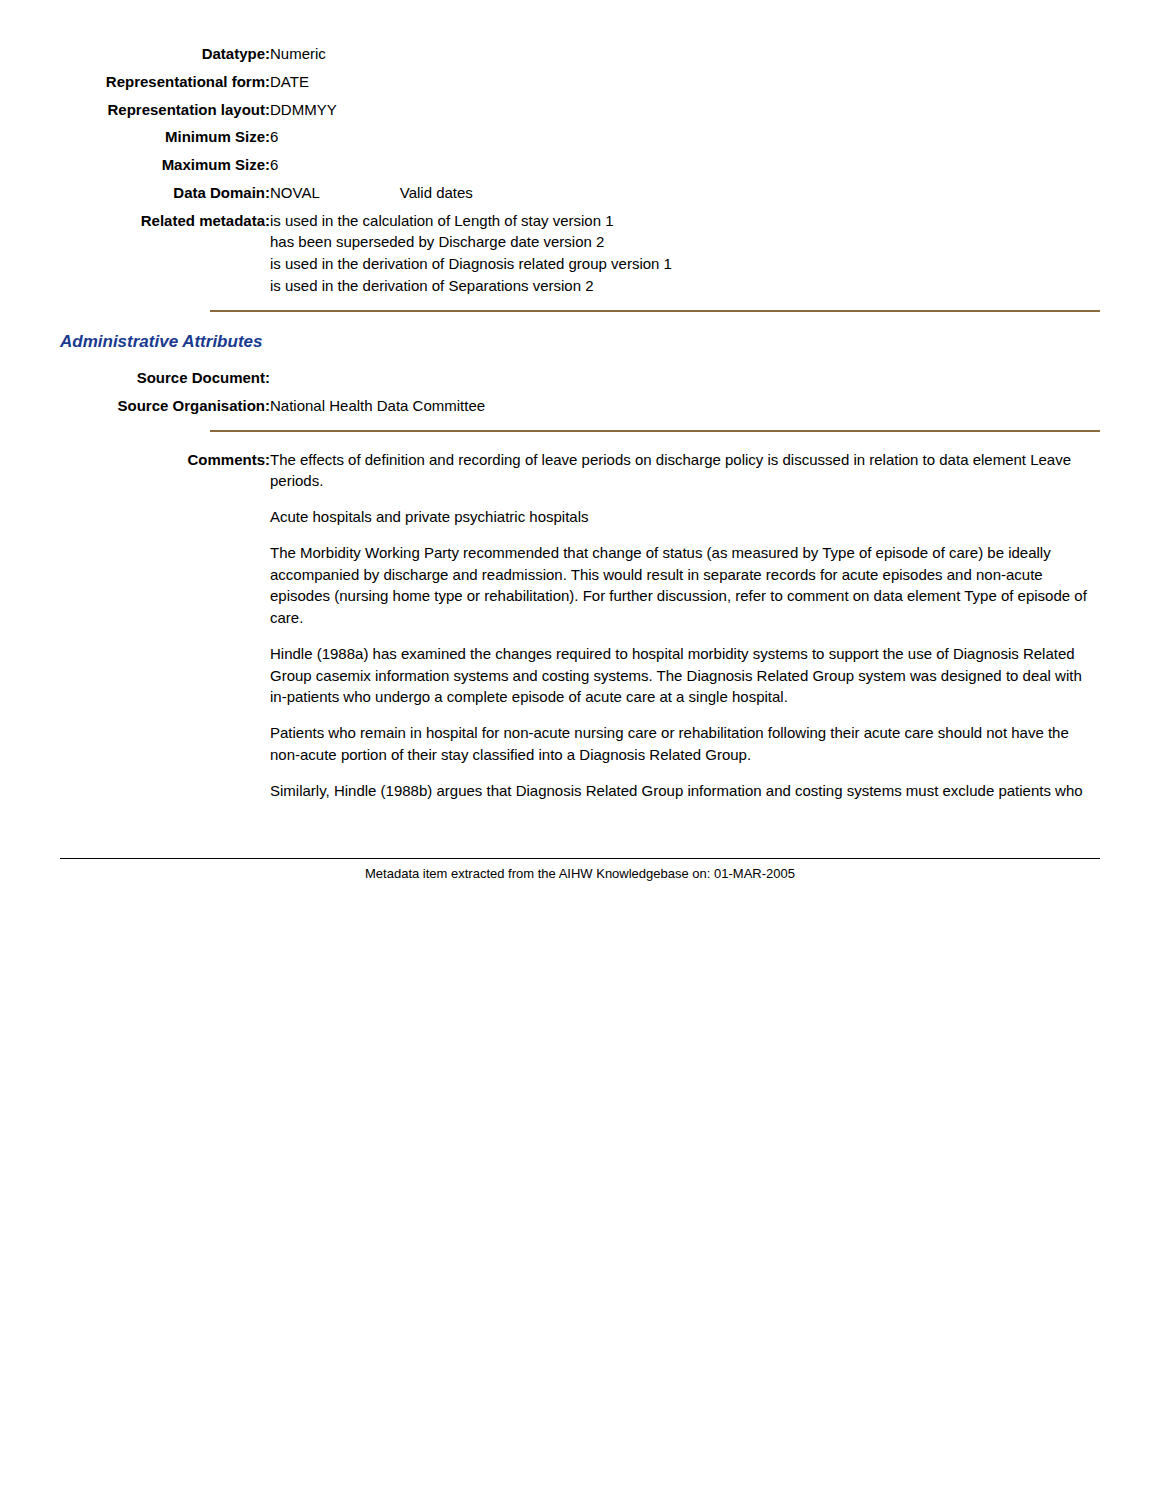| Datatype: | Numeric |
| Representational form: | DATE |
| Representation layout: | DDMMYY |
| Minimum Size: | 6 |
| Maximum Size: | 6 |
| Data Domain: | NOVAL Valid dates |
| Related metadata: | is used in the calculation of Length of stay version 1 has been superseded by Discharge date version 2 is used in the derivation of Diagnosis related group version 1 is used in the derivation of Separations version 2 |
Administrative Attributes
| Source Document: | |
| Source Organisation: | National Health Data Committee |
| Comments: | The effects of definition and recording of leave periods on discharge policy is discussed in relation to data element Leave periods. Acute hospitals and private psychiatric hospitals The Morbidity Working Party recommended that change of status (as measured by Type of episode of care) be ideally accompanied by discharge and readmission. This would result in separate records for acute episodes and non-acute episodes (nursing home type or rehabilitation). For further discussion, refer to comment on data element Type of episode of care. Hindle (1988a) has examined the changes required to hospital morbidity systems to support the use of Diagnosis Related Group casemix information systems and costing systems. The Diagnosis Related Group system was designed to deal with in-patients who undergo a complete episode of acute care at a single hospital. Patients who remain in hospital for non-acute nursing care or rehabilitation following their acute care should not have the non-acute portion of their stay classified into a Diagnosis Related Group. Similarly, Hindle (1988b) argues that Diagnosis Related Group information and costing systems must exclude patients who |
Metadata item extracted from the AIHW Knowledgebase on: 01-MAR-2005